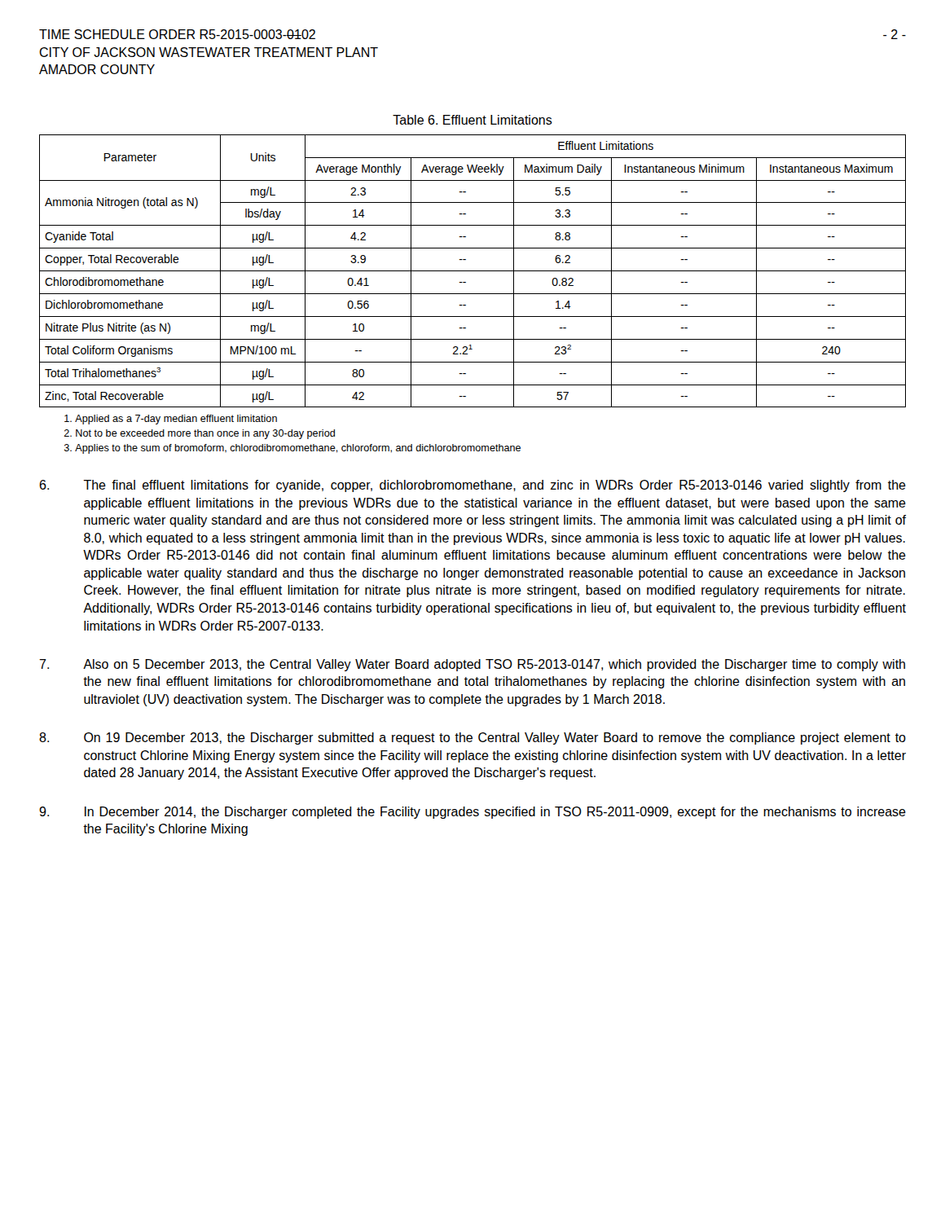TIME SCHEDULE ORDER R5-2015-0003-0102
CITY OF JACKSON WASTEWATER TREATMENT PLANT
AMADOR COUNTY
- 2 -
Table 6. Effluent Limitations
| Parameter | Units | Effluent Limitations |
| --- | --- | --- |
| Average Monthly | Average Weekly | Maximum Daily | Instantaneous Minimum | Instantaneous Maximum |
| Ammonia Nitrogen (total as N) | mg/L | 2.3 | -- | 5.5 | -- | -- |
| lbs/day | 14 | -- | 3.3 | -- | -- |
| Cyanide Total | µg/L | 4.2 | -- | 8.8 | -- | -- |
| Copper, Total Recoverable | µg/L | 3.9 | -- | 6.2 | -- | -- |
| Chlorodibromomethane | µg/L | 0.41 | -- | 0.82 | -- | -- |
| Dichlorobromomethane | µg/L | 0.56 | -- | 1.4 | -- | -- |
| Nitrate Plus Nitrite (as N) | mg/L | 10 | -- | -- | -- | -- |
| Total Coliform Organisms | MPN/100 mL | -- | 2.2 1 | 23 2 | -- | 240 |
| Total Trihalomethanes 3 | µg/L | 80 | -- | -- | -- | -- |
| Zinc, Total Recoverable | µg/L | 42 | -- | 57 | -- | -- |
Applied as a 7-day median effluent limitation
Not to be exceeded more than once in any 30-day period
Applies to the sum of bromoform, chlorodibromomethane, chloroform, and dichlorobromomethane
6.
The final effluent limitations for cyanide, copper, dichlorobromomethane, and zinc in WDRs Order R5-2013-0146 varied slightly from the applicable effluent limitations in the previous WDRs due to the statistical variance in the effluent dataset, but were based upon the same numeric water quality standard and are thus not considered more or less stringent limits. The ammonia limit was calculated using a pH limit of 8.0, which equated to a less stringent ammonia limit than in the previous WDRs, since ammonia is less toxic to aquatic life at lower pH values. WDRs Order R5-2013-0146 did not contain final aluminum effluent limitations because aluminum effluent concentrations were below the applicable water quality standard and thus the discharge no longer demonstrated reasonable potential to cause an exceedance in Jackson Creek. However, the final effluent limitation for nitrate plus nitrate is more stringent, based on modified regulatory requirements for nitrate. Additionally, WDRs Order R5-2013-0146 contains turbidity operational specifications in lieu of, but equivalent to, the previous turbidity effluent limitations in WDRs Order R5-2007-0133.
7.
Also on 5 December 2013, the Central Valley Water Board adopted TSO R5-2013-0147, which provided the Discharger time to comply with the new final effluent limitations for chlorodibromomethane and total trihalomethanes by replacing the chlorine disinfection system with an ultraviolet (UV) deactivation system. The Discharger was to complete the upgrades by 1 March 2018.
8.
On 19 December 2013, the Discharger submitted a request to the Central Valley Water Board to remove the compliance project element to construct Chlorine Mixing Energy system since the Facility will replace the existing chlorine disinfection system with UV deactivation. In a letter dated 28 January 2014, the Assistant Executive Offer approved the Discharger's request.
9.
In December 2014, the Discharger completed the Facility upgrades specified in TSO R5-2011-0909, except for the mechanisms to increase the Facility's Chlorine Mixing